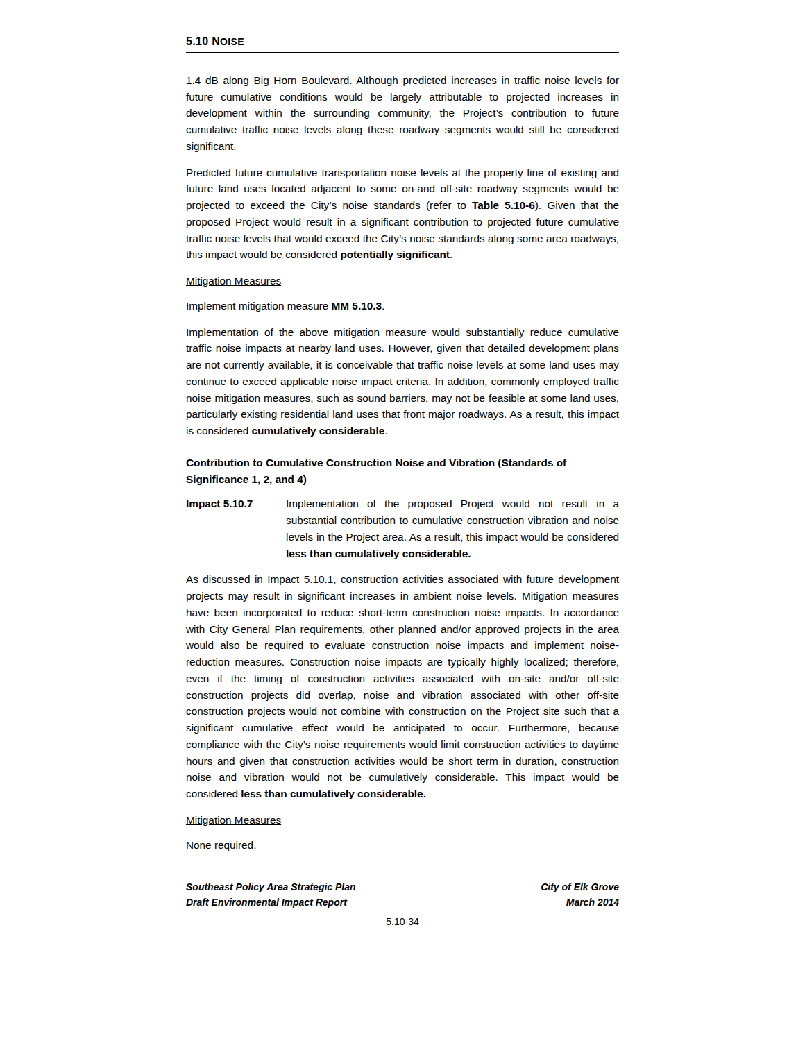5.10 NOISE
1.4 dB along Big Horn Boulevard. Although predicted increases in traffic noise levels for future cumulative conditions would be largely attributable to projected increases in development within the surrounding community, the Project’s contribution to future cumulative traffic noise levels along these roadway segments would still be considered significant.
Predicted future cumulative transportation noise levels at the property line of existing and future land uses located adjacent to some on-and off-site roadway segments would be projected to exceed the City’s noise standards (refer to Table 5.10-6). Given that the proposed Project would result in a significant contribution to projected future cumulative traffic noise levels that would exceed the City’s noise standards along some area roadways, this impact would be considered potentially significant.
Mitigation Measures
Implement mitigation measure MM 5.10.3.
Implementation of the above mitigation measure would substantially reduce cumulative traffic noise impacts at nearby land uses. However, given that detailed development plans are not currently available, it is conceivable that traffic noise levels at some land uses may continue to exceed applicable noise impact criteria. In addition, commonly employed traffic noise mitigation measures, such as sound barriers, may not be feasible at some land uses, particularly existing residential land uses that front major roadways. As a result, this impact is considered cumulatively considerable.
Contribution to Cumulative Construction Noise and Vibration (Standards of Significance 1, 2, and 4)
Impact 5.10.7
Implementation of the proposed Project would not result in a substantial contribution to cumulative construction vibration and noise levels in the Project area. As a result, this impact would be considered less than cumulatively considerable.
As discussed in Impact 5.10.1, construction activities associated with future development projects may result in significant increases in ambient noise levels. Mitigation measures have been incorporated to reduce short-term construction noise impacts. In accordance with City General Plan requirements, other planned and/or approved projects in the area would also be required to evaluate construction noise impacts and implement noise-reduction measures. Construction noise impacts are typically highly localized; therefore, even if the timing of construction activities associated with on-site and/or off-site construction projects did overlap, noise and vibration associated with other off-site construction projects would not combine with construction on the Project site such that a significant cumulative effect would be anticipated to occur. Furthermore, because compliance with the City’s noise requirements would limit construction activities to daytime hours and given that construction activities would be short term in duration, construction noise and vibration would not be cumulatively considerable. This impact would be considered less than cumulatively considerable.
Mitigation Measures
None required.
Southeast Policy Area Strategic Plan
Draft Environmental Impact Report
City of Elk Grove
March 2014
5.10-34